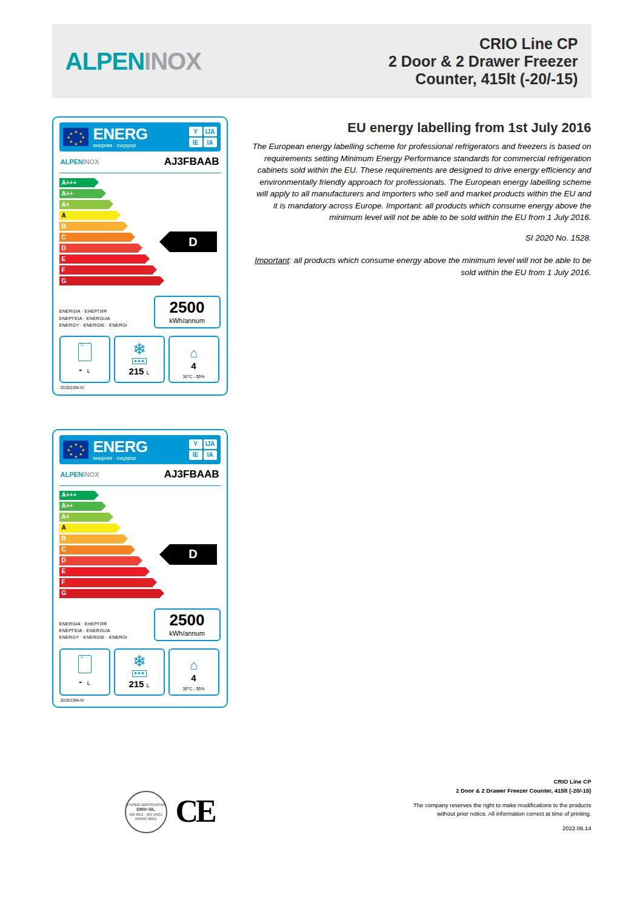ALPEN INOX
CRIO Line CP
2 Door & 2 Drawer Freezer
Counter, 415lt (-20/-15)
★ ★ ★ ★ ★ ★ ★ ★
ENERGенергия · ενεργεια
Y
IJA
IE
IA
ALPEN INOX
AJ3FBAAB
A+++
A++
A+
A
B
C
D
E
F
G
D
ENERGIA · ЕНЕРГИЯ
ΕΝΕΡΓΕΙΑ · ENERGIJA
ENERGY · ENERGIE · ENERGI
2500
kWh/annum
- L
❄
✱✱✱
215 L
⌂
4
30°C - 55%
2015/1094-IV
★ ★ ★ ★ ★ ★ ★ ★
ENERGенергия · ενεργεια
Y
IJA
IE
IA
ALPEN INOX
AJ3FBAAB
A+++
A++
A+
A
B
C
D
E
F
G
D
ENERGIA · ЕНЕРГИЯ
ΕΝΕΡΓΕΙΑ · ENERGIJA
ENERGY · ENERGIE · ENERGI
2500
kWh/annum
- L
❄
✱✱✱
215 L
⌂
4
30°C - 55%
2015/1094-IV
EU energy labelling from 1st July 2016
The European energy labelling scheme for professional refrigerators and freezers is based on requirements setting Minimum Energy Performance standards for commercial refrigeration cabinets sold within the EU. These requirements are designed to drive energy efficiency and environmentally friendly approach for professionals. The European energy labelling scheme will apply to all manufacturers and importers who sell and market products within the EU and it is mandatory across Europe. Important: all products which consume energy above the minimum level will not be able to be sold within the EU from 1 July 2016.
SI 2020 No. 1528.
Important: all products which consume energy above the minimum level will not be able to be sold within the EU from 1 July 2016.
SYSTEM CERTIFICATION
DNV·GL
ISO 9001 · ISO 14001
OHSAS 18001
CE
CRIO Line CP
2 Door & 2 Drawer Freezer Counter, 415lt (-20/-15)
The company reserves the right to make modifications to the products
without prior notice. All information correct at time of printing.
2022.06.14